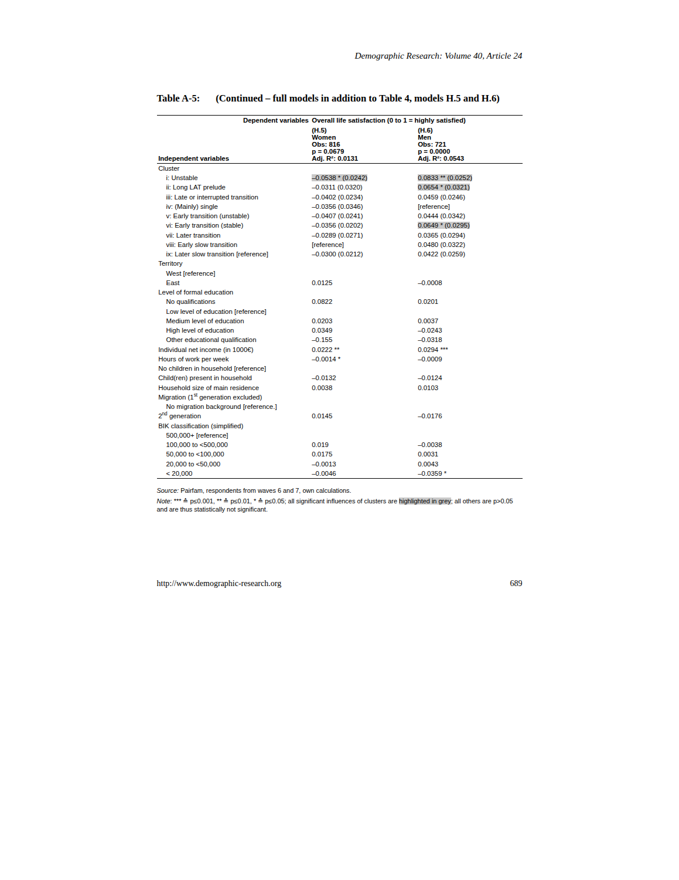Demographic Research: Volume 40, Article 24
Table A-5:(Continued – full models in addition to Table 4, models H.5 and H.6)
| Dependent variables | Overall life satisfaction (0 to 1 = highly satisfied) |
| Independent variables | (H.5) Women Obs: 816 p = 0.0679 Adj. R²: 0.0131 | (H.6) Men Obs: 721 p = 0.0000 Adj. R²: 0.0543 |
| Cluster | | |
| i: Unstable | –0.0538 * (0.0242) | 0.0833 ** (0.0252) |
| ii: Long LAT prelude | –0.0311 (0.0320) | 0.0654 * (0.0321) |
| iii: Late or interrupted transition | –0.0402 (0.0234) | 0.0459 (0.0246) |
| iv: (Mainly) single | –0.0356 (0.0346) | [reference] |
| v: Early transition (unstable) | –0.0407 (0.0241) | 0.0444 (0.0342) |
| vi: Early transition (stable) | –0.0356 (0.0202) | 0.0649 * (0.0295) |
| vii: Later transition | –0.0289 (0.0271) | 0.0365 (0.0294) |
| viii: Early slow transition | [reference] | 0.0480 (0.0322) |
| ix: Later slow transition [reference] | –0.0300 (0.0212) | 0.0422 (0.0259) |
| Territory | | |
| West [reference] | | |
| East | 0.0125 | –0.0008 |
| Level of formal education | | |
| No qualifications | 0.0822 | 0.0201 |
| Low level of education [reference] | | |
| Medium level of education | 0.0203 | 0.0037 |
| High level of education | 0.0349 | –0.0243 |
| Other educational qualification | –0.155 | –0.0318 |
| Individual net income (in 1000€) | 0.0222 ** | 0.0294 *** |
| Hours of work per week | –0.0014 * | –0.0009 |
| No children in household [reference] | | |
| Child(ren) present in household | –0.0132 | –0.0124 |
| Household size of main residence | 0.0038 | 0.0103 |
| Migration (1 st generation excluded) | | |
| No migration background [reference.] | | |
| 2 nd generation | 0.0145 | –0.0176 |
| BIK classification (simplified) | | |
| 500,000+ [reference] | | |
| 100,000 to <500,000 | 0.019 | –0.0038 |
| 50,000 to <100,000 | 0.0175 | 0.0031 |
| 20,000 to <50,000 | –0.0013 | 0.0043 |
| < 20,000 | –0.0046 | –0.0359 * |
Source: Pairfam, respondents from waves 6 and 7, own calculations.
Note: *** ≙ p≤0.001, ** ≙ p≤0.01, * ≙ p≤0.05; all significant influences of clusters are highlighted in grey; all others are p>0.05 and are thus statistically not significant.
http://www.demographic-research.org 689